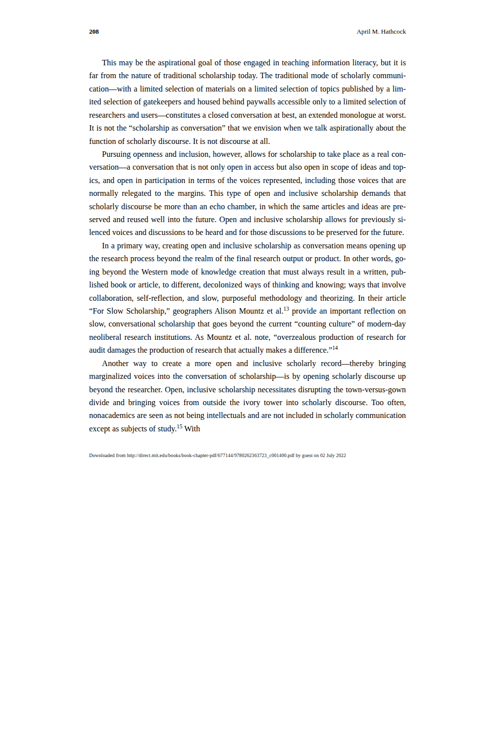208 April M. Hathcock
This may be the aspirational goal of those engaged in teaching information literacy, but it is far from the nature of traditional scholarship today. The traditional mode of scholarly communication—with a limited selection of materials on a limited selection of topics published by a limited selection of gatekeepers and housed behind paywalls accessible only to a limited selection of researchers and users—constitutes a closed conversation at best, an extended monologue at worst. It is not the “scholarship as conversation” that we envision when we talk aspirationally about the function of scholarly discourse. It is not discourse at all.
Pursuing openness and inclusion, however, allows for scholarship to take place as a real conversation—a conversation that is not only open in access but also open in scope of ideas and topics, and open in participation in terms of the voices represented, including those voices that are normally relegated to the margins. This type of open and inclusive scholarship demands that scholarly discourse be more than an echo chamber, in which the same articles and ideas are preserved and reused well into the future. Open and inclusive scholarship allows for previously silenced voices and discussions to be heard and for those discussions to be preserved for the future.
In a primary way, creating open and inclusive scholarship as conversation means opening up the research process beyond the realm of the final research output or product. In other words, going beyond the Western mode of knowledge creation that must always result in a written, published book or article, to different, decolonized ways of thinking and knowing; ways that involve collaboration, self-reflection, and slow, purposeful methodology and theorizing. In their article “For Slow Scholarship,” geographers Alison Mountz et al.13 provide an important reflection on slow, conversational scholarship that goes beyond the current “counting culture” of modern-day neoliberal research institutions. As Mountz et al. note, “overzealous production of research for audit damages the production of research that actually makes a difference.”14
Another way to create a more open and inclusive scholarly record—thereby bringing marginalized voices into the conversation of scholarship—is by opening scholarly discourse up beyond the researcher. Open, inclusive scholarship necessitates disrupting the town-versus-gown divide and bringing voices from outside the ivory tower into scholarly discourse. Too often, nonacademics are seen as not being intellectuals and are not included in scholarly communication except as subjects of study.15 With
Downloaded from http://direct.mit.edu/books/book-chapter-pdf/677144/9780262363723_c001400.pdf by guest on 02 July 2022